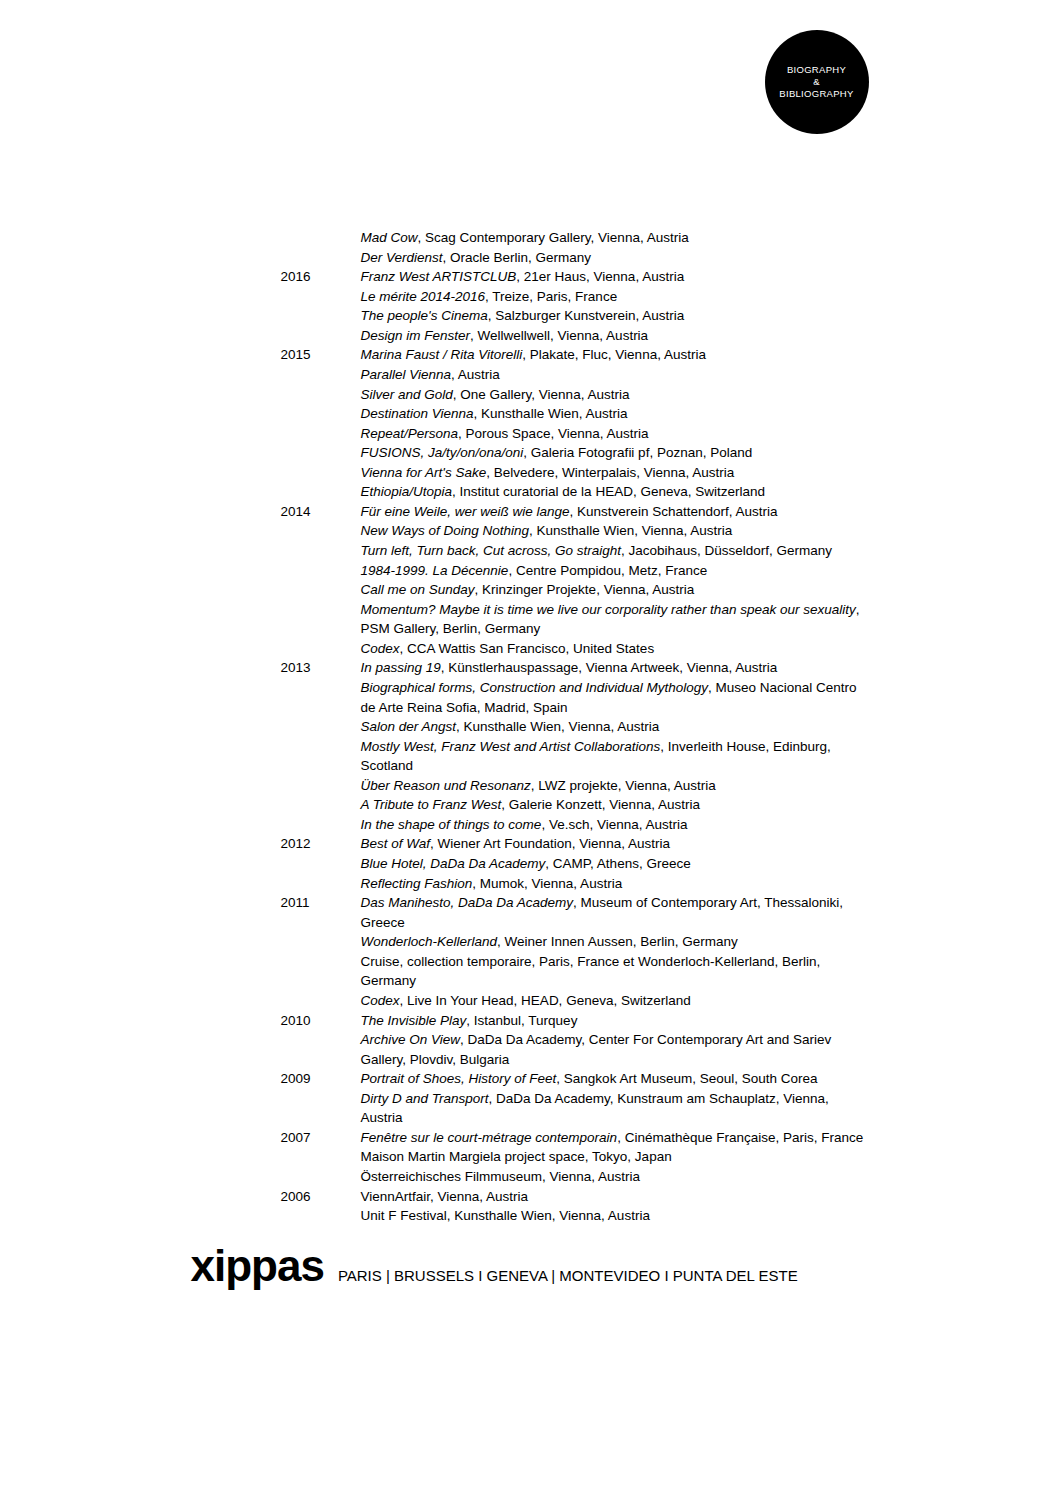BIOGRAPHY & BIBLIOGRAPHY
Mad Cow, Scag Contemporary Gallery, Vienna, Austria
Der Verdienst, Oracle Berlin, Germany
2016
Franz West ARTISTCLUB, 21er Haus, Vienna, Austria
Le mérite 2014-2016, Treize, Paris, France
The people's Cinema, Salzburger Kunstverein, Austria
Design im Fenster, Wellwellwell, Vienna, Austria
2015
Marina Faust / Rita Vitorelli, Plakate, Fluc, Vienna, Austria
Parallel Vienna, Austria
Silver and Gold, One Gallery, Vienna, Austria
Destination Vienna, Kunsthalle Wien, Austria
Repeat/Persona, Porous Space, Vienna, Austria
FUSIONS, Ja/ty/on/ona/oni, Galeria Fotografii pf, Poznan, Poland
Vienna for Art's Sake, Belvedere, Winterpalais, Vienna, Austria
Ethiopia/Utopia, Institut curatorial de la HEAD, Geneva, Switzerland
2014
Für eine Weile, wer weiß wie lange, Kunstverein Schattendorf, Austria
New Ways of Doing Nothing, Kunsthalle Wien, Vienna, Austria
Turn left, Turn back, Cut across, Go straight, Jacobihaus, Düsseldorf, Germany
1984-1999. La Décennie, Centre Pompidou, Metz, France
Call me on Sunday, Krinzinger Projekte, Vienna, Austria
Momentum? Maybe it is time we live our corporality rather than speak our sexuality, PSM Gallery, Berlin, Germany
Codex, CCA Wattis San Francisco, United States
2013
In passing 19, Künstlerhauspassage, Vienna Artweek, Vienna, Austria
Biographical forms, Construction and Individual Mythology, Museo Nacional Centro de Arte Reina Sofia, Madrid, Spain
Salon der Angst, Kunsthalle Wien, Vienna, Austria
Mostly West, Franz West and Artist Collaborations, Inverleith House, Edinburg, Scotland
Über Reason und Resonanz, LWZ projekte, Vienna, Austria
A Tribute to Franz West, Galerie Konzett, Vienna, Austria
In the shape of things to come, Ve.sch, Vienna, Austria
2012
Best of Waf, Wiener Art Foundation, Vienna, Austria
Blue Hotel, DaDa Da Academy, CAMP, Athens, Greece
Reflecting Fashion, Mumok, Vienna, Austria
2011
Das Manihesto, DaDa Da Academy, Museum of Contemporary Art, Thessaloniki, Greece
Wonderloch-Kellerland, Weiner Innen Aussen, Berlin, Germany
Cruise, collection temporaire, Paris, France et Wonderloch-Kellerland, Berlin, Germany
Codex, Live In Your Head, HEAD, Geneva, Switzerland
2010
The Invisible Play, Istanbul, Turquey
Archive On View, DaDa Da Academy, Center For Contemporary Art and Sariev Gallery, Plovdiv, Bulgaria
2009
Portrait of Shoes, History of Feet, Sangkok Art Museum, Seoul, South Corea
Dirty D and Transport, DaDa Da Academy, Kunstraum am Schauplatz, Vienna, Austria
2007
Fenêtre sur le court-métrage contemporain, Cinémathèque Française, Paris, France
Maison Martin Margiela project space, Tokyo, Japan
Österreichisches Filmmuseum, Vienna, Austria
2006
ViennArtfair, Vienna, Austria
Unit F Festival, Kunsthalle Wien, Vienna, Austria
xippas
PARIS | BRUSSELS I GENEVA | MONTEVIDEO I PUNTA DEL ESTE